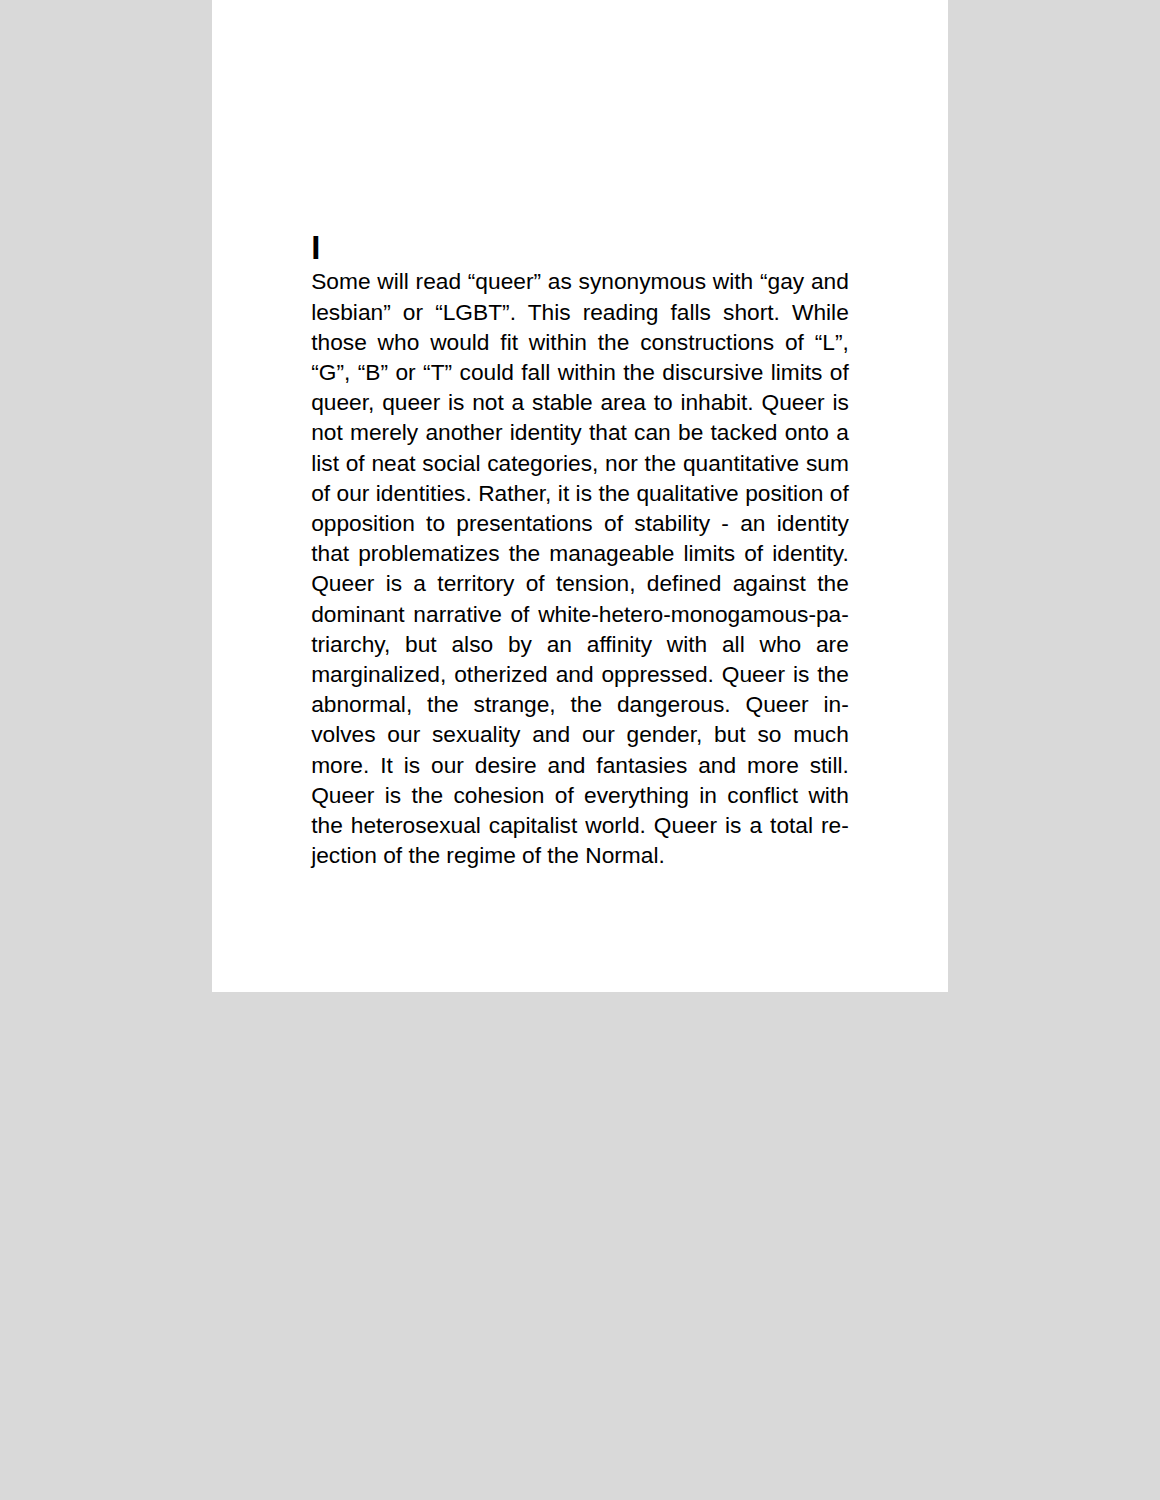I
Some will read “queer” as synonymous with “gay and lesbian” or “LGBT”. This reading falls short. While those who would fit within the constructions of “L”, “G”, “B” or “T” could fall within the discursive limits of queer, queer is not a stable area to inhabit. Queer is not merely another identity that can be tacked onto a list of neat social categories, nor the quantitative sum of our identities. Rather, it is the qualitative position of opposition to presentations of stability - an identity that problematizes the manageable limits of identity. Queer is a territory of tension, defined against the dominant narrative of white-hetero-monogamous-patriarchy, but also by an affinity with all who are marginalized, otherized and oppressed. Queer is the abnormal, the strange, the dangerous. Queer involves our sexuality and our gender, but so much more. It is our desire and fantasies and more still. Queer is the cohesion of everything in conflict with the heterosexual capitalist world. Queer is a total rejection of the regime of the Normal.